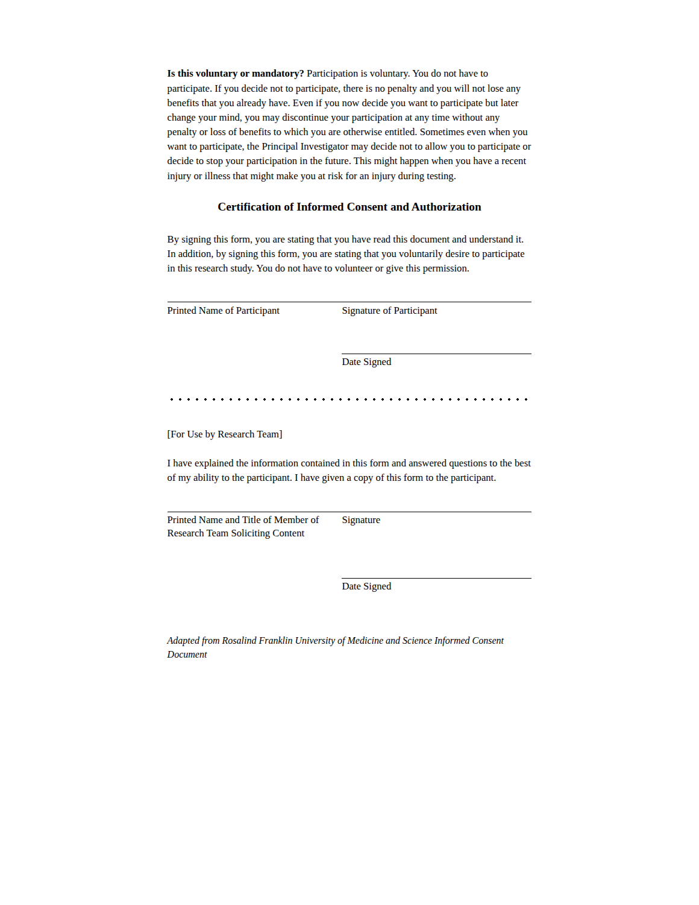Is this voluntary or mandatory? Participation is voluntary. You do not have to participate. If you decide not to participate, there is no penalty and you will not lose any benefits that you already have. Even if you now decide you want to participate but later change your mind, you may discontinue your participation at any time without any penalty or loss of benefits to which you are otherwise entitled. Sometimes even when you want to participate, the Principal Investigator may decide not to allow you to participate or decide to stop your participation in the future. This might happen when you have a recent injury or illness that might make you at risk for an injury during testing.
Certification of Informed Consent and Authorization
By signing this form, you are stating that you have read this document and understand it. In addition, by signing this form, you are stating that you voluntarily desire to participate in this research study. You do not have to volunteer or give this permission.
| Printed Name of Participant | Signature of Participant |
| | Date Signed |
[For Use by Research Team]
I have explained the information contained in this form and answered questions to the best of my ability to the participant. I have given a copy of this form to the participant.
| Printed Name and Title of Member of Research Team Soliciting Content | Signature |
| | Date Signed |
Adapted from Rosalind Franklin University of Medicine and Science Informed Consent Document